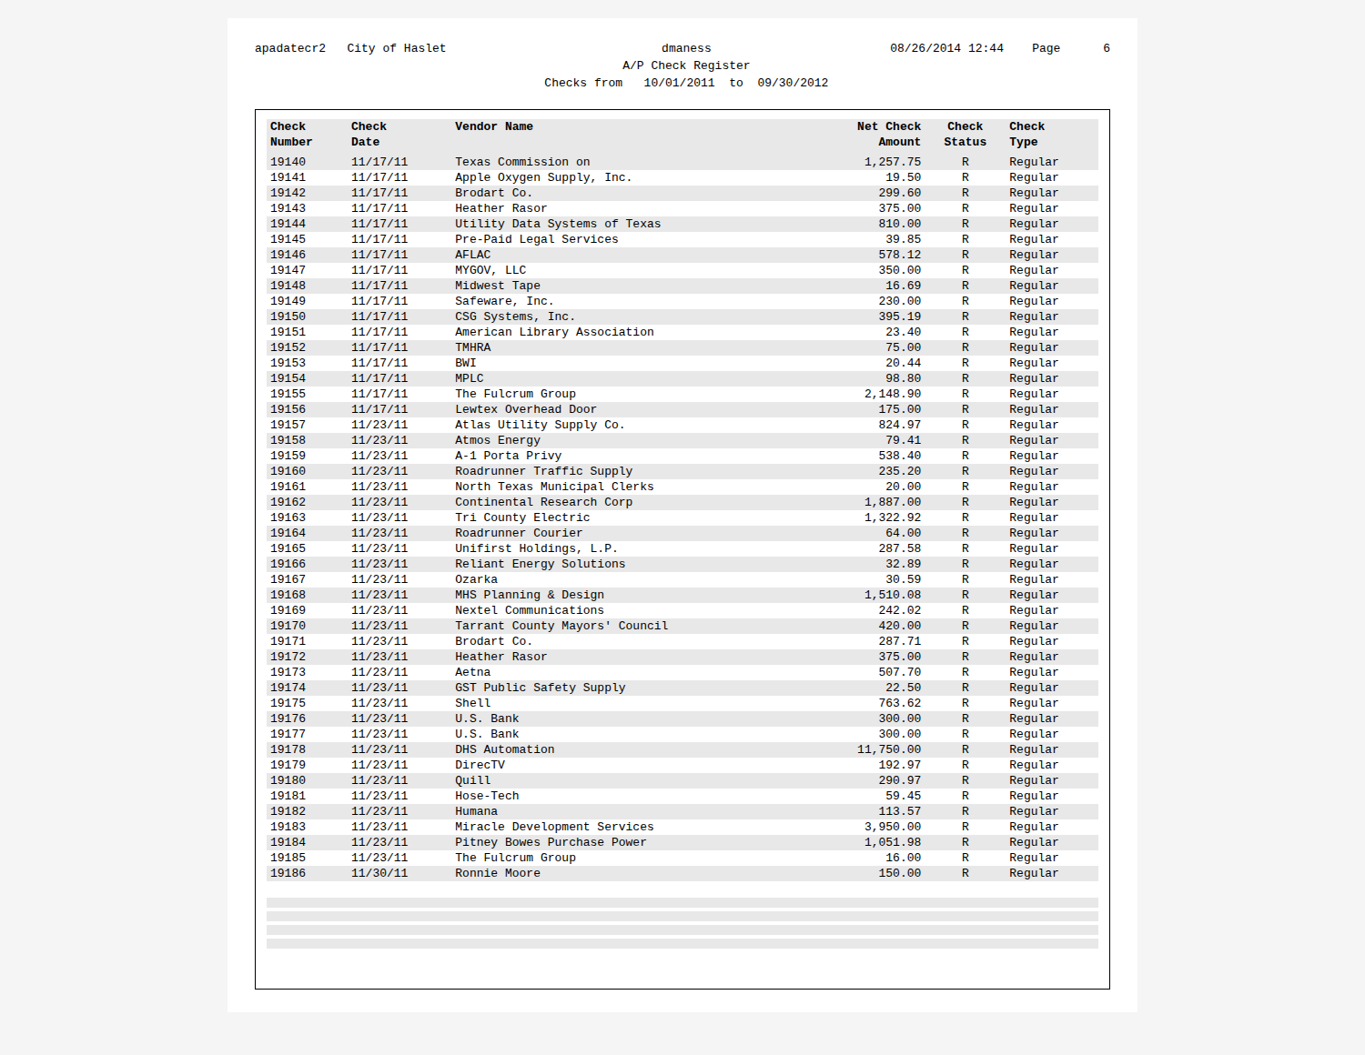apadatecr2 City of Haslet
dmaness A/P Check Register Checks from 10/01/2011 to 09/30/2012
08/26/2014 12:44 Page 6
| Check | Check | Vendor Name | Net Check | Check | Check |
| --- | --- | --- | --- | --- | --- |
| Number | Date | | Amount | Status | Type |
| 19140 | 11/17/11 | Texas Commission on | 1,257.75 | R | Regular |
| 19141 | 11/17/11 | Apple Oxygen Supply, Inc. | 19.50 | R | Regular |
| 19142 | 11/17/11 | Brodart Co. | 299.60 | R | Regular |
| 19143 | 11/17/11 | Heather Rasor | 375.00 | R | Regular |
| 19144 | 11/17/11 | Utility Data Systems of Texas | 810.00 | R | Regular |
| 19145 | 11/17/11 | Pre-Paid Legal Services | 39.85 | R | Regular |
| 19146 | 11/17/11 | AFLAC | 578.12 | R | Regular |
| 19147 | 11/17/11 | MYGOV, LLC | 350.00 | R | Regular |
| 19148 | 11/17/11 | Midwest Tape | 16.69 | R | Regular |
| 19149 | 11/17/11 | Safeware, Inc. | 230.00 | R | Regular |
| 19150 | 11/17/11 | CSG Systems, Inc. | 395.19 | R | Regular |
| 19151 | 11/17/11 | American Library Association | 23.40 | R | Regular |
| 19152 | 11/17/11 | TMHRA | 75.00 | R | Regular |
| 19153 | 11/17/11 | BWI | 20.44 | R | Regular |
| 19154 | 11/17/11 | MPLC | 98.80 | R | Regular |
| 19155 | 11/17/11 | The Fulcrum Group | 2,148.90 | R | Regular |
| 19156 | 11/17/11 | Lewtex Overhead Door | 175.00 | R | Regular |
| 19157 | 11/23/11 | Atlas Utility Supply Co. | 824.97 | R | Regular |
| 19158 | 11/23/11 | Atmos Energy | 79.41 | R | Regular |
| 19159 | 11/23/11 | A-1 Porta Privy | 538.40 | R | Regular |
| 19160 | 11/23/11 | Roadrunner Traffic Supply | 235.20 | R | Regular |
| 19161 | 11/23/11 | North Texas Municipal Clerks | 20.00 | R | Regular |
| 19162 | 11/23/11 | Continental Research Corp | 1,887.00 | R | Regular |
| 19163 | 11/23/11 | Tri County Electric | 1,322.92 | R | Regular |
| 19164 | 11/23/11 | Roadrunner Courier | 64.00 | R | Regular |
| 19165 | 11/23/11 | Unifirst Holdings, L.P. | 287.58 | R | Regular |
| 19166 | 11/23/11 | Reliant Energy Solutions | 32.89 | R | Regular |
| 19167 | 11/23/11 | Ozarka | 30.59 | R | Regular |
| 19168 | 11/23/11 | MHS Planning & Design | 1,510.08 | R | Regular |
| 19169 | 11/23/11 | Nextel Communications | 242.02 | R | Regular |
| 19170 | 11/23/11 | Tarrant County Mayors' Council | 420.00 | R | Regular |
| 19171 | 11/23/11 | Brodart Co. | 287.71 | R | Regular |
| 19172 | 11/23/11 | Heather Rasor | 375.00 | R | Regular |
| 19173 | 11/23/11 | Aetna | 507.70 | R | Regular |
| 19174 | 11/23/11 | GST Public Safety Supply | 22.50 | R | Regular |
| 19175 | 11/23/11 | Shell | 763.62 | R | Regular |
| 19176 | 11/23/11 | U.S. Bank | 300.00 | R | Regular |
| 19177 | 11/23/11 | U.S. Bank | 300.00 | R | Regular |
| 19178 | 11/23/11 | DHS Automation | 11,750.00 | R | Regular |
| 19179 | 11/23/11 | DirecTV | 192.97 | R | Regular |
| 19180 | 11/23/11 | Quill | 290.97 | R | Regular |
| 19181 | 11/23/11 | Hose-Tech | 59.45 | R | Regular |
| 19182 | 11/23/11 | Humana | 113.57 | R | Regular |
| 19183 | 11/23/11 | Miracle Development Services | 3,950.00 | R | Regular |
| 19184 | 11/23/11 | Pitney Bowes Purchase Power | 1,051.98 | R | Regular |
| 19185 | 11/23/11 | The Fulcrum Group | 16.00 | R | Regular |
| 19186 | 11/30/11 | Ronnie Moore | 150.00 | R | Regular |